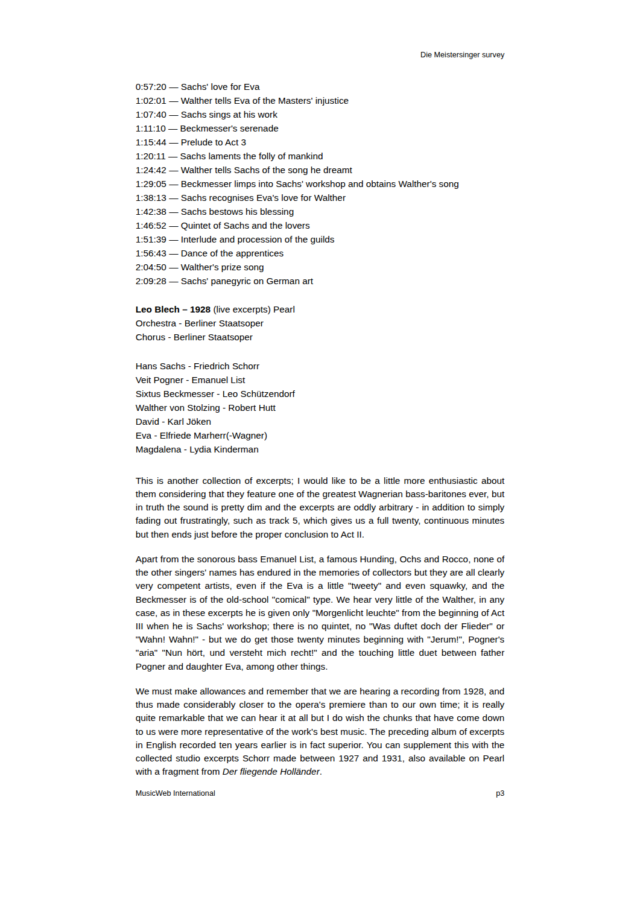Die Meistersinger survey
0:57:20 — Sachs' love for Eva
1:02:01 — Walther tells Eva of the Masters' injustice
1:07:40 — Sachs sings at his work
1:11:10 — Beckmesser's serenade
1:15:44 — Prelude to Act 3
1:20:11 — Sachs laments the folly of mankind
1:24:42 — Walther tells Sachs of the song he dreamt
1:29:05 — Beckmesser limps into Sachs' workshop and obtains Walther's song
1:38:13 — Sachs recognises Eva's love for Walther
1:42:38 — Sachs bestows his blessing
1:46:52 — Quintet of Sachs and the lovers
1:51:39 — Interlude and procession of the guilds
1:56:43 — Dance of the apprentices
2:04:50 — Walther's prize song
2:09:28 — Sachs' panegyric on German art
Leo Blech – 1928 (live excerpts) Pearl
Orchestra - Berliner Staatsoper
Chorus - Berliner Staatsoper
Hans Sachs - Friedrich Schorr
Veit Pogner - Emanuel List
Sixtus Beckmesser - Leo Schützendorf
Walther von Stolzing - Robert Hutt
David - Karl Jöken
Eva - Elfriede Marherr(-Wagner)
Magdalena - Lydia Kinderman
This is another collection of excerpts; I would like to be a little more enthusiastic about them considering that they feature one of the greatest Wagnerian bass-baritones ever, but in truth the sound is pretty dim and the excerpts are oddly arbitrary - in addition to simply fading out frustratingly, such as track 5, which gives us a full twenty, continuous minutes but then ends just before the proper conclusion to Act II.
Apart from the sonorous bass Emanuel List, a famous Hunding, Ochs and Rocco, none of the other singers' names has endured in the memories of collectors but they are all clearly very competent artists, even if the Eva is a little "tweety" and even squawky, and the Beckmesser is of the old-school "comical" type. We hear very little of the Walther, in any case, as in these excerpts he is given only "Morgenlicht leuchte" from the beginning of Act III when he is Sachs' workshop; there is no quintet, no "Was duftet doch der Flieder" or "Wahn! Wahn!" - but we do get those twenty minutes beginning with "Jerum!", Pogner's "aria" "Nun hört, und versteht mich recht!" and the touching little duet between father Pogner and daughter Eva, among other things.
We must make allowances and remember that we are hearing a recording from 1928, and thus made considerably closer to the opera's premiere than to our own time; it is really quite remarkable that we can hear it at all but I do wish the chunks that have come down to us were more representative of the work's best music. The preceding album of excerpts in English recorded ten years earlier is in fact superior. You can supplement this with the collected studio excerpts Schorr made between 1927 and 1931, also available on Pearl with a fragment from Der fliegende Holländer.
MusicWeb International p3